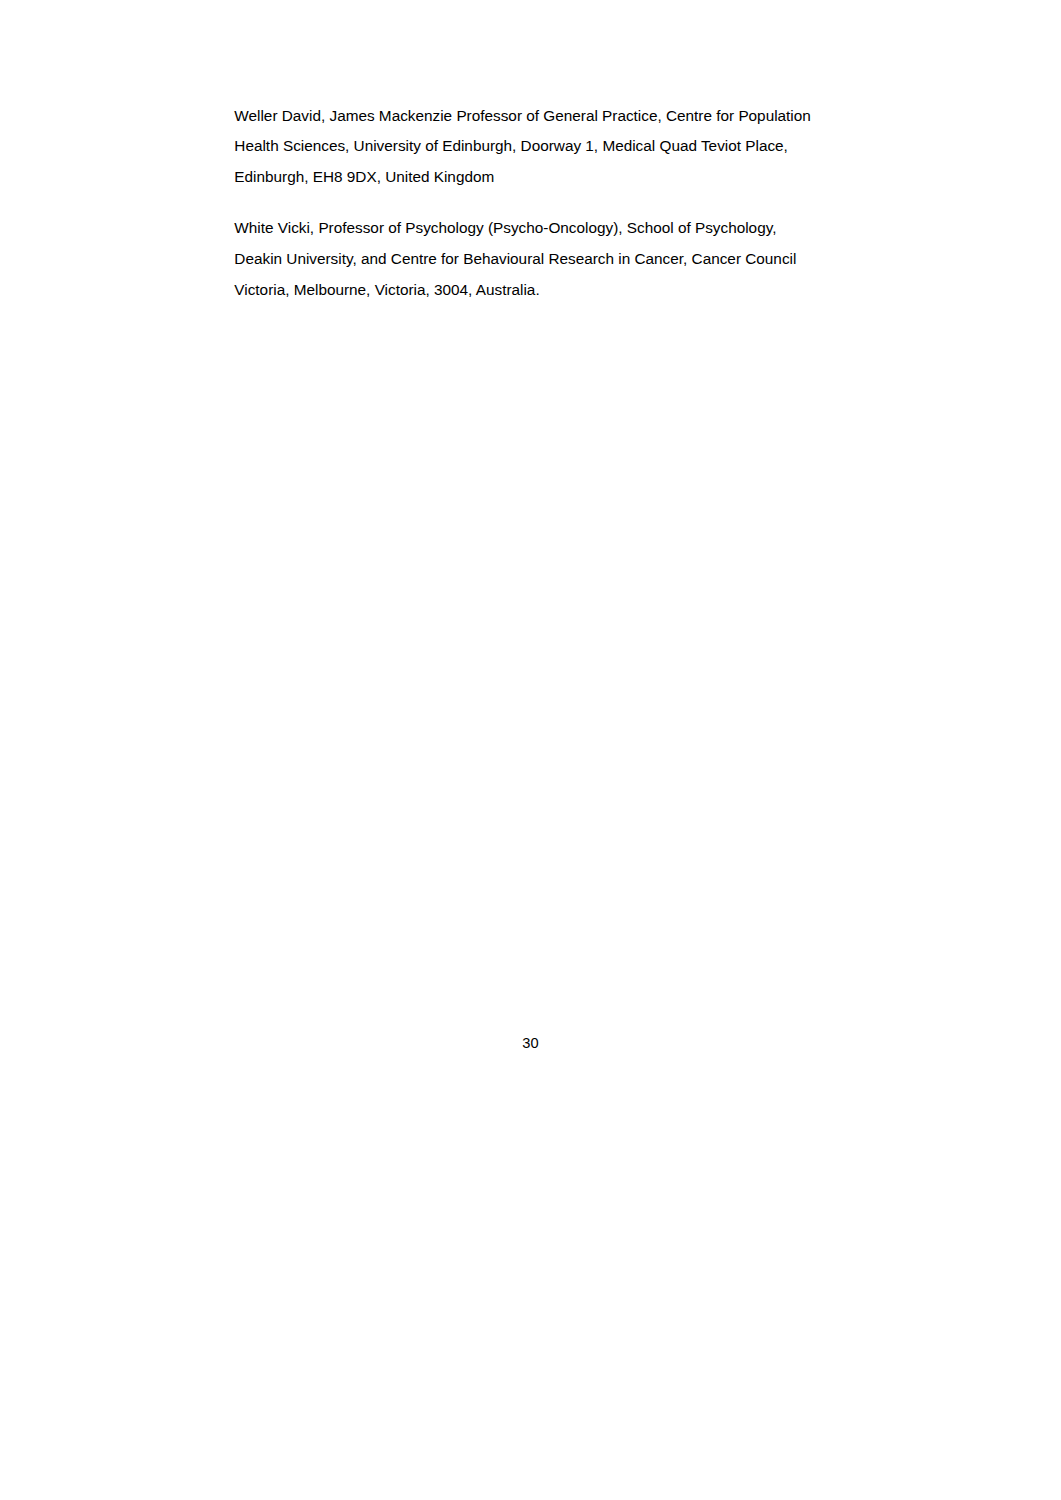Weller David, James Mackenzie Professor of General Practice, Centre for Population Health Sciences, University of Edinburgh, Doorway 1, Medical Quad Teviot Place, Edinburgh, EH8 9DX, United Kingdom
White Vicki, Professor of Psychology (Psycho-Oncology), School of Psychology, Deakin University, and Centre for Behavioural Research in Cancer, Cancer Council Victoria, Melbourne, Victoria, 3004, Australia.
30